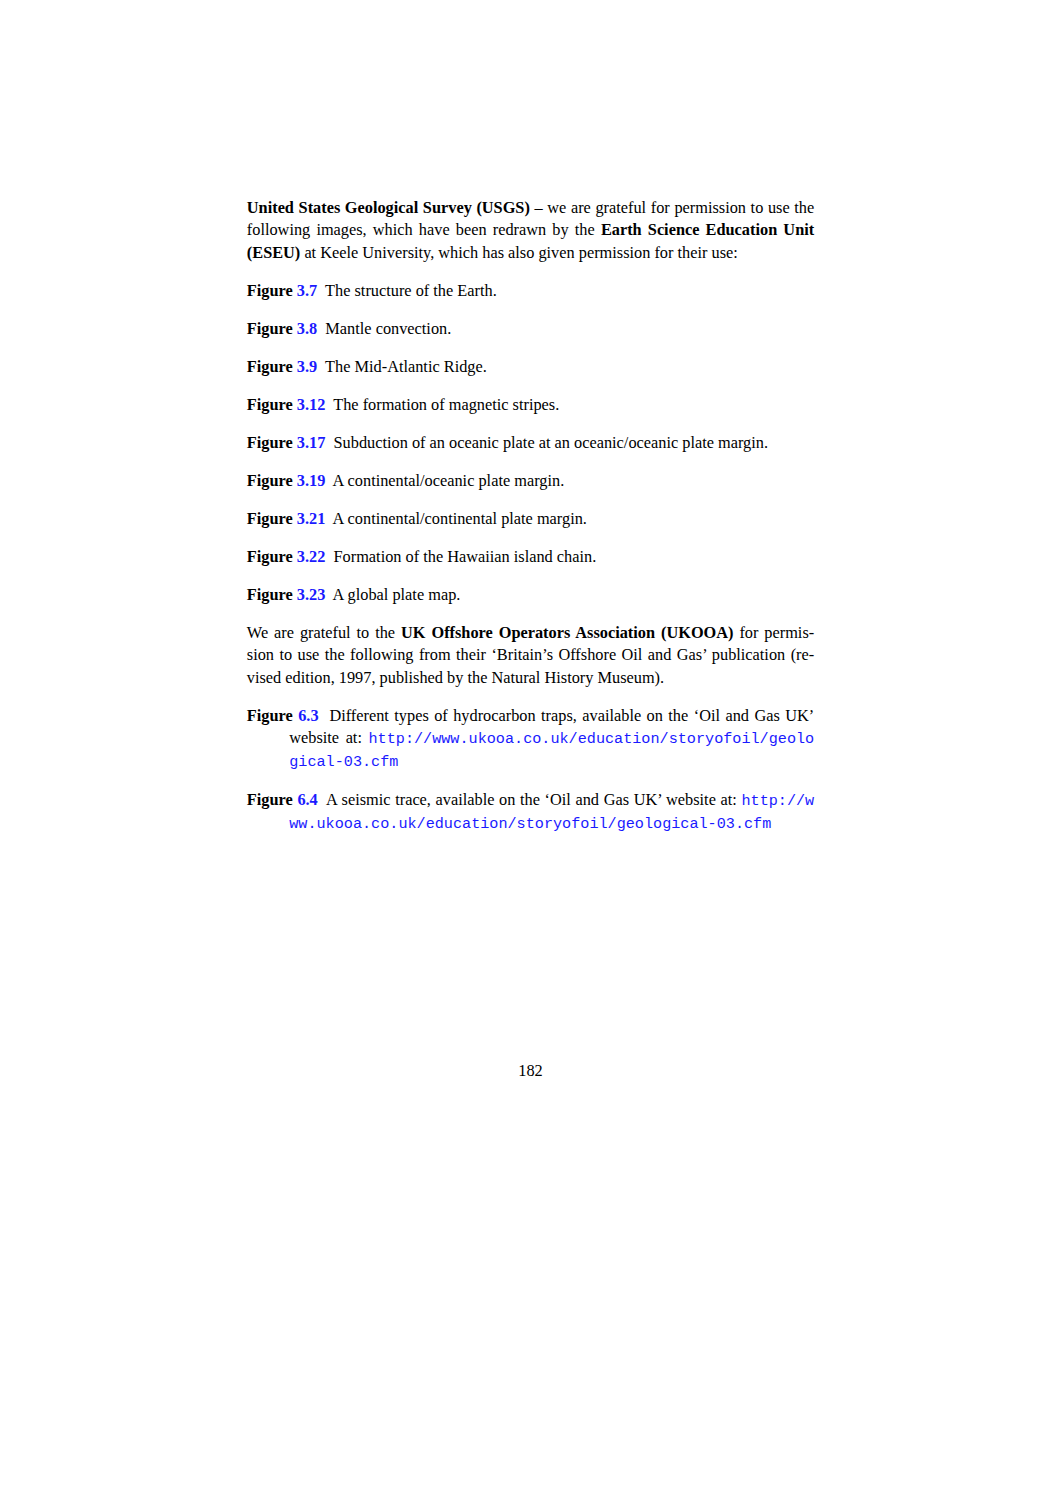United States Geological Survey (USGS) – we are grateful for permission to use the following images, which have been redrawn by the Earth Science Education Unit (ESEU) at Keele University, which has also given permission for their use:
Figure 3.7 The structure of the Earth.
Figure 3.8 Mantle convection.
Figure 3.9 The Mid-Atlantic Ridge.
Figure 3.12 The formation of magnetic stripes.
Figure 3.17 Subduction of an oceanic plate at an oceanic/oceanic plate margin.
Figure 3.19 A continental/oceanic plate margin.
Figure 3.21 A continental/continental plate margin.
Figure 3.22 Formation of the Hawaiian island chain.
Figure 3.23 A global plate map.
We are grateful to the UK Offshore Operators Association (UKOOA) for permission to use the following from their ‘Britain’s Offshore Oil and Gas’ publication (revised edition, 1997, published by the Natural History Museum).
Figure 6.3 Different types of hydrocarbon traps, available on the ‘Oil and Gas UK’ website at: http://www.ukooa.co.uk/education/storyofoil/geological-03.cfm
Figure 6.4 A seismic trace, available on the ‘Oil and Gas UK’ website at: http://www.ukooa.co.uk/education/storyofoil/geological-03.cfm
182